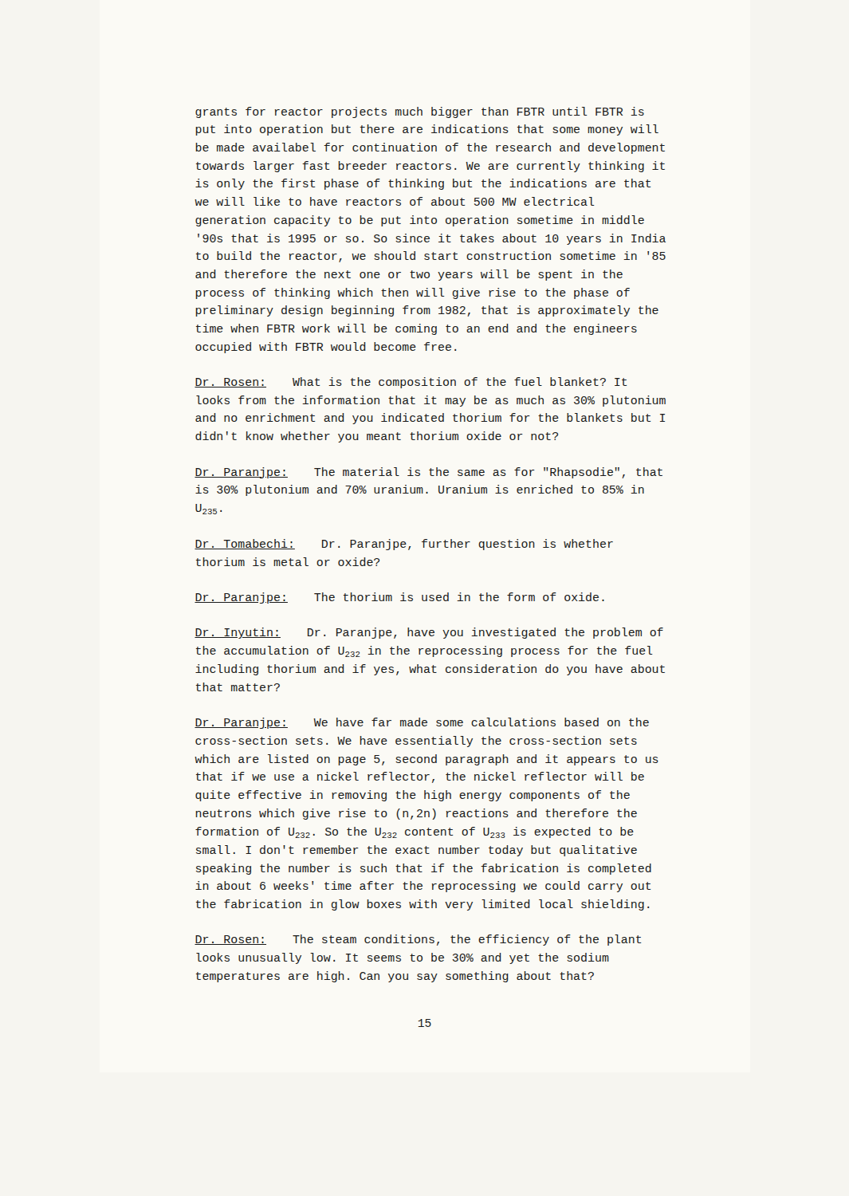grants for reactor projects much bigger than FBTR until FBTR is put into operation but there are indications that some money will be made availabel for continuation of the research and development towards larger fast breeder reactors. We are currently thinking it is only the first phase of thinking but the indications are that we will like to have reactors of about 500 MW electrical generation capacity to be put into operation sometime in middle '90s that is 1995 or so. So since it takes about 10 years in India to build the reactor, we should start construction sometime in '85 and therefore the next one or two years will be spent in the process of thinking which then will give rise to the phase of preliminary design beginning from 1982, that is approximately the time when FBTR work will be coming to an end and the engineers occupied with FBTR would become free.
Dr. Rosen: What is the composition of the fuel blanket? It looks from the information that it may be as much as 30% plutonium and no enrichment and you indicated thorium for the blankets but I didn't know whether you meant thorium oxide or not?
Dr. Paranjpe: The material is the same as for "Rhapsodie", that is 30% plutonium and 70% uranium. Uranium is enriched to 85% in U235.
Dr. Tomabechi: Dr. Paranjpe, further question is whether thorium is metal or oxide?
Dr. Paranjpe: The thorium is used in the form of oxide.
Dr. Inyutin: Dr. Paranjpe, have you investigated the problem of the accumulation of U232 in the reprocessing process for the fuel including thorium and if yes, what consideration do you have about that matter?
Dr. Paranjpe: We have far made some calculations based on the cross-section sets. We have essentially the cross-section sets which are listed on page 5, second paragraph and it appears to us that if we use a nickel reflector, the nickel reflector will be quite effective in removing the high energy components of the neutrons which give rise to (n,2n) reactions and therefore the formation of U232. So the U232 content of U233 is expected to be small. I don't remember the exact number today but qualitative speaking the number is such that if the fabrication is completed in about 6 weeks' time after the reprocessing we could carry out the fabrication in glow boxes with very limited local shielding.
Dr. Rosen: The steam conditions, the efficiency of the plant looks unusually low. It seems to be 30% and yet the sodium temperatures are high. Can you say something about that?
15